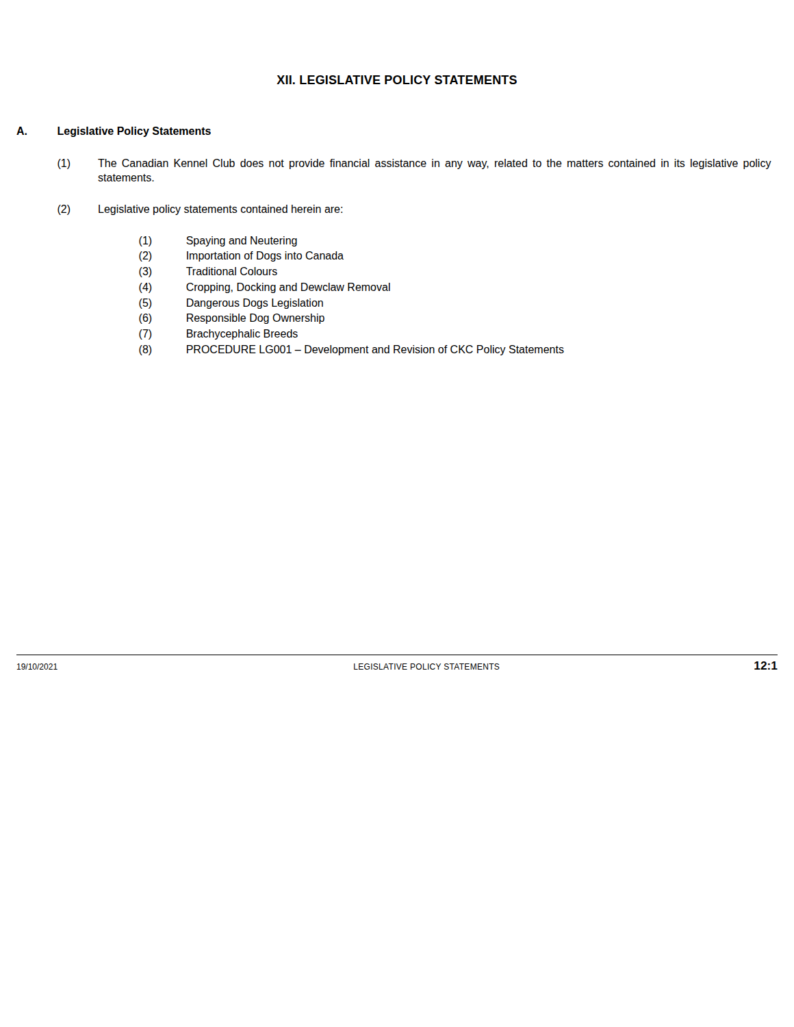XII. LEGISLATIVE POLICY STATEMENTS
A.
Legislative Policy Statements
(1)
The Canadian Kennel Club does not provide financial assistance in any way, related to the matters contained in its legislative policy statements.
(2)
Legislative policy statements contained herein are:
(1)
Spaying and Neutering
(2)
Importation of Dogs into Canada
(3)
Traditional Colours
(4)
Cropping, Docking and Dewclaw Removal
(5)
Dangerous Dogs Legislation
(6)
Responsible Dog Ownership
(7)
Brachycephalic Breeds
(8)
PROCEDURE LG001 – Development and Revision of CKC Policy Statements
19/10/2021
LEGISLATIVE POLICY STATEMENTS
12:1